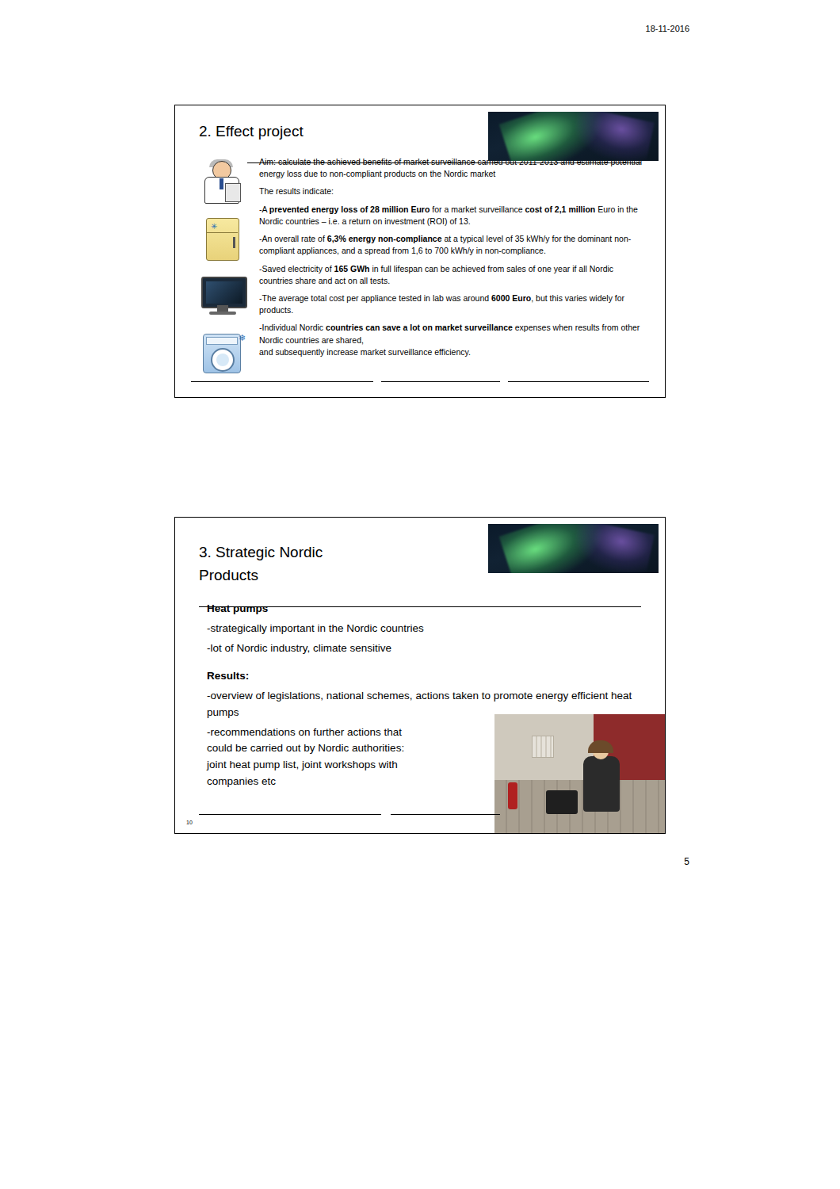18-11-2016
2. Effect project
✳
❄
Aim: calculate the achieved benefits of market surveillance carried out 2011-2013 and estimate potential energy loss due to non-compliant products on the Nordic market
The results indicate:
-A prevented energy loss of 28 million Euro for a market surveillance cost of 2,1 million Euro in the Nordic countries – i.e. a return on investment (ROI) of 13.
-An overall rate of 6,3% energy non-compliance at a typical level of 35 kWh/y for the dominant non-compliant appliances, and a spread from 1,6 to 700 kWh/y in non-compliance.
-Saved electricity of 165 GWh in full lifespan can be achieved from sales of one year if all Nordic countries share and act on all tests.
-The average total cost per appliance tested in lab was around 6000 Euro, but this varies widely for products.
-Individual Nordic countries can save a lot on market surveillance expenses when results from other Nordic countries are shared,
and subsequently increase market surveillance efficiency.
3. Strategic Nordic
Products
Heat pumps
-strategically important in the Nordic countries
-lot of Nordic industry, climate sensitive
Results:
-overview of legislations, national schemes, actions taken to promote energy efficient heat pumps
-recommendations on further actions that
could be carried out by Nordic authorities:
joint heat pump list, joint workshops with
companies etc
10
5